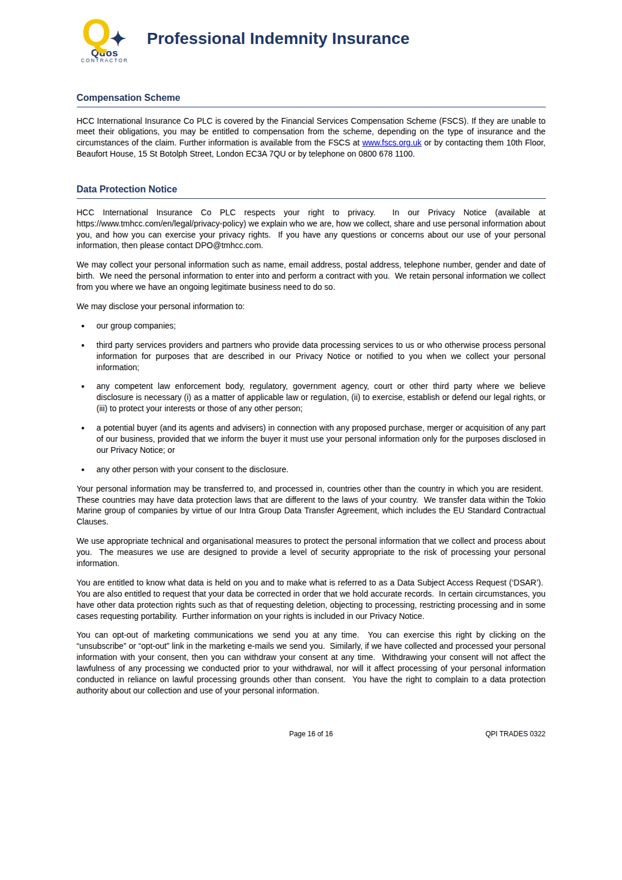Q✦ Qdos CONTRACTOR
Professional Indemnity Insurance
Compensation Scheme
HCC International Insurance Co PLC is covered by the Financial Services Compensation Scheme (FSCS). If they are unable to meet their obligations, you may be entitled to compensation from the scheme, depending on the type of insurance and the circumstances of the claim. Further information is available from the FSCS at www.fscs.org.uk or by contacting them 10th Floor, Beaufort House, 15 St Botolph Street, London EC3A 7QU or by telephone on 0800 678 1100.
Data Protection Notice
HCC International Insurance Co PLC respects your right to privacy. In our Privacy Notice (available at https://www.tmhcc.com/en/legal/privacy-policy) we explain who we are, how we collect, share and use personal information about you, and how you can exercise your privacy rights. If you have any questions or concerns about our use of your personal information, then please contact DPO@tmhcc.com.
We may collect your personal information such as name, email address, postal address, telephone number, gender and date of birth. We need the personal information to enter into and perform a contract with you. We retain personal information we collect from you where we have an ongoing legitimate business need to do so.
We may disclose your personal information to:
our group companies;
third party services providers and partners who provide data processing services to us or who otherwise process personal information for purposes that are described in our Privacy Notice or notified to you when we collect your personal information;
any competent law enforcement body, regulatory, government agency, court or other third party where we believe disclosure is necessary (i) as a matter of applicable law or regulation, (ii) to exercise, establish or defend our legal rights, or (iii) to protect your interests or those of any other person;
a potential buyer (and its agents and advisers) in connection with any proposed purchase, merger or acquisition of any part of our business, provided that we inform the buyer it must use your personal information only for the purposes disclosed in our Privacy Notice; or
any other person with your consent to the disclosure.
Your personal information may be transferred to, and processed in, countries other than the country in which you are resident. These countries may have data protection laws that are different to the laws of your country. We transfer data within the Tokio Marine group of companies by virtue of our Intra Group Data Transfer Agreement, which includes the EU Standard Contractual Clauses.
We use appropriate technical and organisational measures to protect the personal information that we collect and process about you. The measures we use are designed to provide a level of security appropriate to the risk of processing your personal information.
You are entitled to know what data is held on you and to make what is referred to as a Data Subject Access Request (‘DSAR’). You are also entitled to request that your data be corrected in order that we hold accurate records. In certain circumstances, you have other data protection rights such as that of requesting deletion, objecting to processing, restricting processing and in some cases requesting portability. Further information on your rights is included in our Privacy Notice.
You can opt-out of marketing communications we send you at any time. You can exercise this right by clicking on the “unsubscribe” or “opt-out” link in the marketing e-mails we send you. Similarly, if we have collected and processed your personal information with your consent, then you can withdraw your consent at any time. Withdrawing your consent will not affect the lawfulness of any processing we conducted prior to your withdrawal, nor will it affect processing of your personal information conducted in reliance on lawful processing grounds other than consent. You have the right to complain to a data protection authority about our collection and use of your personal information.
Page 16 of 16 QPI TRADES 0322